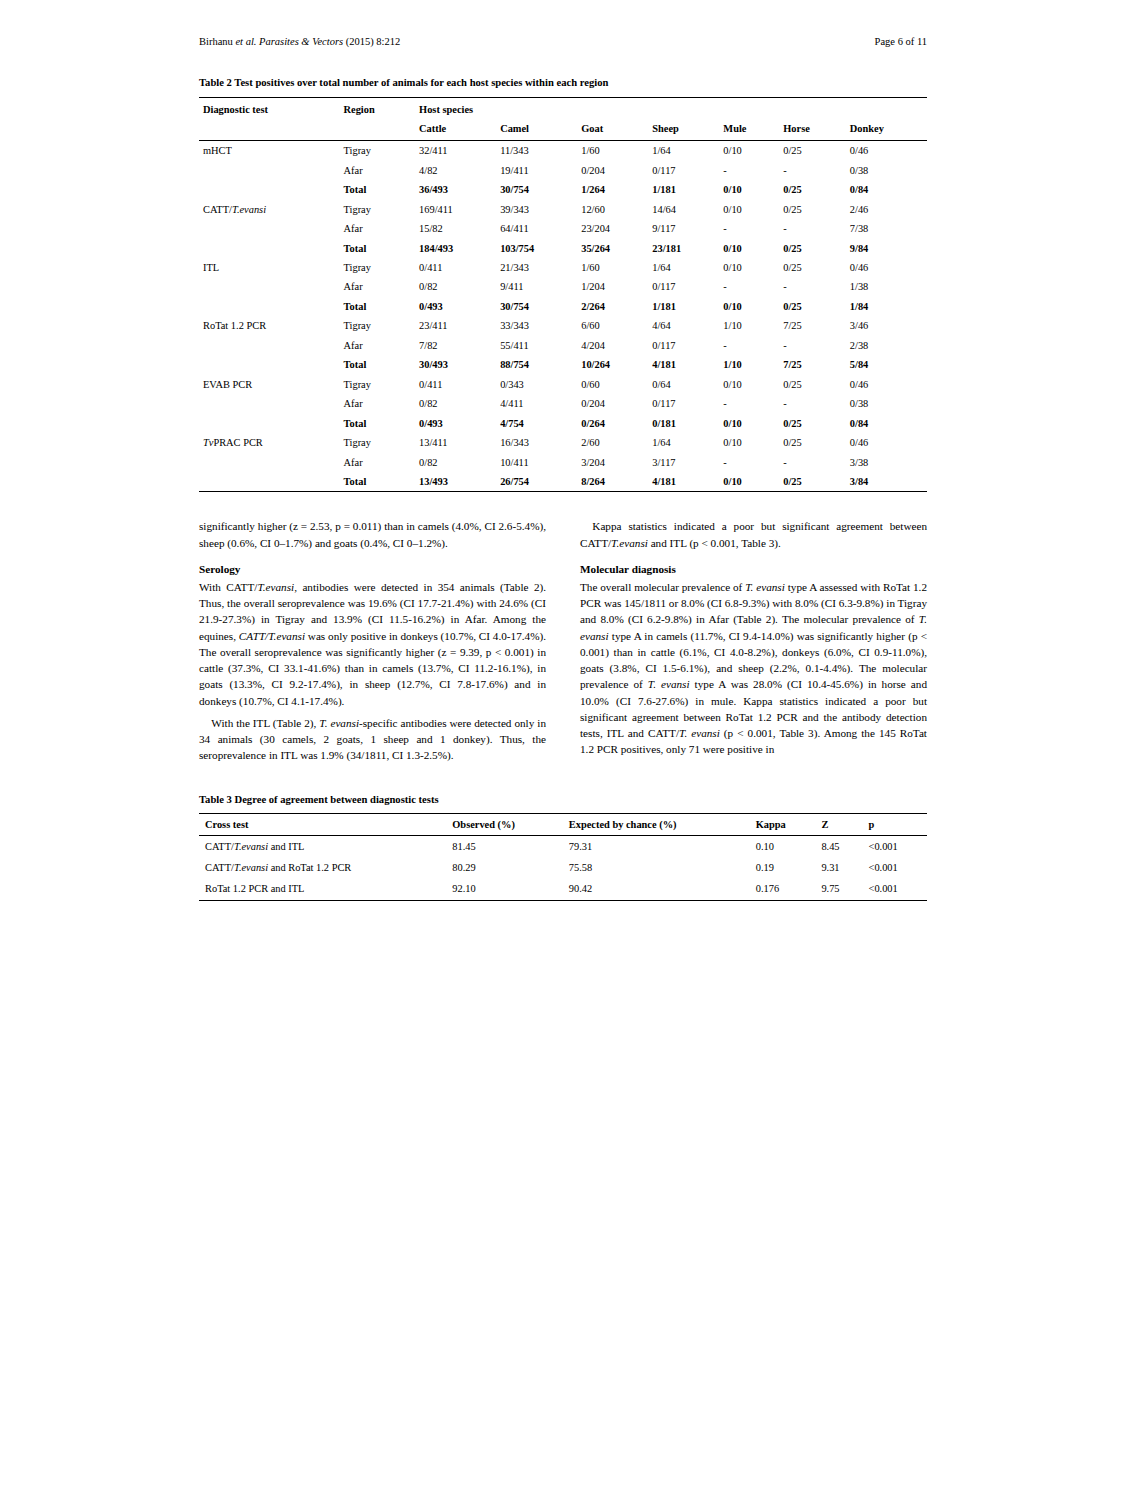Birhanu et al. Parasites & Vectors (2015) 8:212
Page 6 of 11
Table 2 Test positives over total number of animals for each host species within each region
| Diagnostic test | Region | Host species |
| --- | --- | --- |
| | | Cattle | Camel | Goat | Sheep | Mule | Horse | Donkey |
| mHCT | Tigray | 32/411 | 11/343 | 1/60 | 1/64 | 0/10 | 0/25 | 0/46 |
| | Afar | 4/82 | 19/411 | 0/204 | 0/117 | - | - | 0/38 |
| | Total | 36/493 | 30/754 | 1/264 | 1/181 | 0/10 | 0/25 | 0/84 |
| CATT/ T.evansi | Tigray | 169/411 | 39/343 | 12/60 | 14/64 | 0/10 | 0/25 | 2/46 |
| | Afar | 15/82 | 64/411 | 23/204 | 9/117 | - | - | 7/38 |
| | Total | 184/493 | 103/754 | 35/264 | 23/181 | 0/10 | 0/25 | 9/84 |
| ITL | Tigray | 0/411 | 21/343 | 1/60 | 1/64 | 0/10 | 0/25 | 0/46 |
| | Afar | 0/82 | 9/411 | 1/204 | 0/117 | - | - | 1/38 |
| | Total | 0/493 | 30/754 | 2/264 | 1/181 | 0/10 | 0/25 | 1/84 |
| RoTat 1.2 PCR | Tigray | 23/411 | 33/343 | 6/60 | 4/64 | 1/10 | 7/25 | 3/46 |
| | Afar | 7/82 | 55/411 | 4/204 | 0/117 | - | - | 2/38 |
| | Total | 30/493 | 88/754 | 10/264 | 4/181 | 1/10 | 7/25 | 5/84 |
| EVAB PCR | Tigray | 0/411 | 0/343 | 0/60 | 0/64 | 0/10 | 0/25 | 0/46 |
| | Afar | 0/82 | 4/411 | 0/204 | 0/117 | - | - | 0/38 |
| | Total | 0/493 | 4/754 | 0/264 | 0/181 | 0/10 | 0/25 | 0/84 |
| Tv PRAC PCR | Tigray | 13/411 | 16/343 | 2/60 | 1/64 | 0/10 | 0/25 | 0/46 |
| | Afar | 0/82 | 10/411 | 3/204 | 3/117 | - | - | 3/38 |
| | Total | 13/493 | 26/754 | 8/264 | 4/181 | 0/10 | 0/25 | 3/84 |
significantly higher (z = 2.53, p = 0.011) than in camels (4.0%, CI 2.6-5.4%), sheep (0.6%, CI 0–1.7%) and goats (0.4%, CI 0–1.2%).
Serology
With CATT/T.evansi, antibodies were detected in 354 animals (Table 2). Thus, the overall seroprevalence was 19.6% (CI 17.7-21.4%) with 24.6% (CI 21.9-27.3%) in Tigray and 13.9% (CI 11.5-16.2%) in Afar. Among the equines, CATT/T.evansi was only positive in donkeys (10.7%, CI 4.0-17.4%). The overall seroprevalence was significantly higher (z = 9.39, p < 0.001) in cattle (37.3%, CI 33.1-41.6%) than in camels (13.7%, CI 11.2-16.1%), in goats (13.3%, CI 9.2-17.4%), in sheep (12.7%, CI 7.8-17.6%) and in donkeys (10.7%, CI 4.1-17.4%).
With the ITL (Table 2), T. evansi-specific antibodies were detected only in 34 animals (30 camels, 2 goats, 1 sheep and 1 donkey). Thus, the seroprevalence in ITL was 1.9% (34/1811, CI 1.3-2.5%).
Kappa statistics indicated a poor but significant agreement between CATT/T.evansi and ITL (p < 0.001, Table 3).
Molecular diagnosis
The overall molecular prevalence of T. evansi type A assessed with RoTat 1.2 PCR was 145/1811 or 8.0% (CI 6.8-9.3%) with 8.0% (CI 6.3-9.8%) in Tigray and 8.0% (CI 6.2-9.8%) in Afar (Table 2). The molecular prevalence of T. evansi type A in camels (11.7%, CI 9.4-14.0%) was significantly higher (p < 0.001) than in cattle (6.1%, CI 4.0-8.2%), donkeys (6.0%, CI 0.9-11.0%), goats (3.8%, CI 1.5-6.1%), and sheep (2.2%, 0.1-4.4%). The molecular prevalence of T. evansi type A was 28.0% (CI 10.4-45.6%) in horse and 10.0% (CI 7.6-27.6%) in mule. Kappa statistics indicated a poor but significant agreement between RoTat 1.2 PCR and the antibody detection tests, ITL and CATT/T. evansi (p < 0.001, Table 3). Among the 145 RoTat 1.2 PCR positives, only 71 were positive in
Table 3 Degree of agreement between diagnostic tests
| Cross test | Observed (%) | Expected by chance (%) | Kappa | Z | p |
| --- | --- | --- | --- | --- | --- |
| CATT/ T.evansi and ITL | 81.45 | 79.31 | 0.10 | 8.45 | <0.001 |
| CATT/ T.evansi and RoTat 1.2 PCR | 80.29 | 75.58 | 0.19 | 9.31 | <0.001 |
| RoTat 1.2 PCR and ITL | 92.10 | 90.42 | 0.176 | 9.75 | <0.001 |